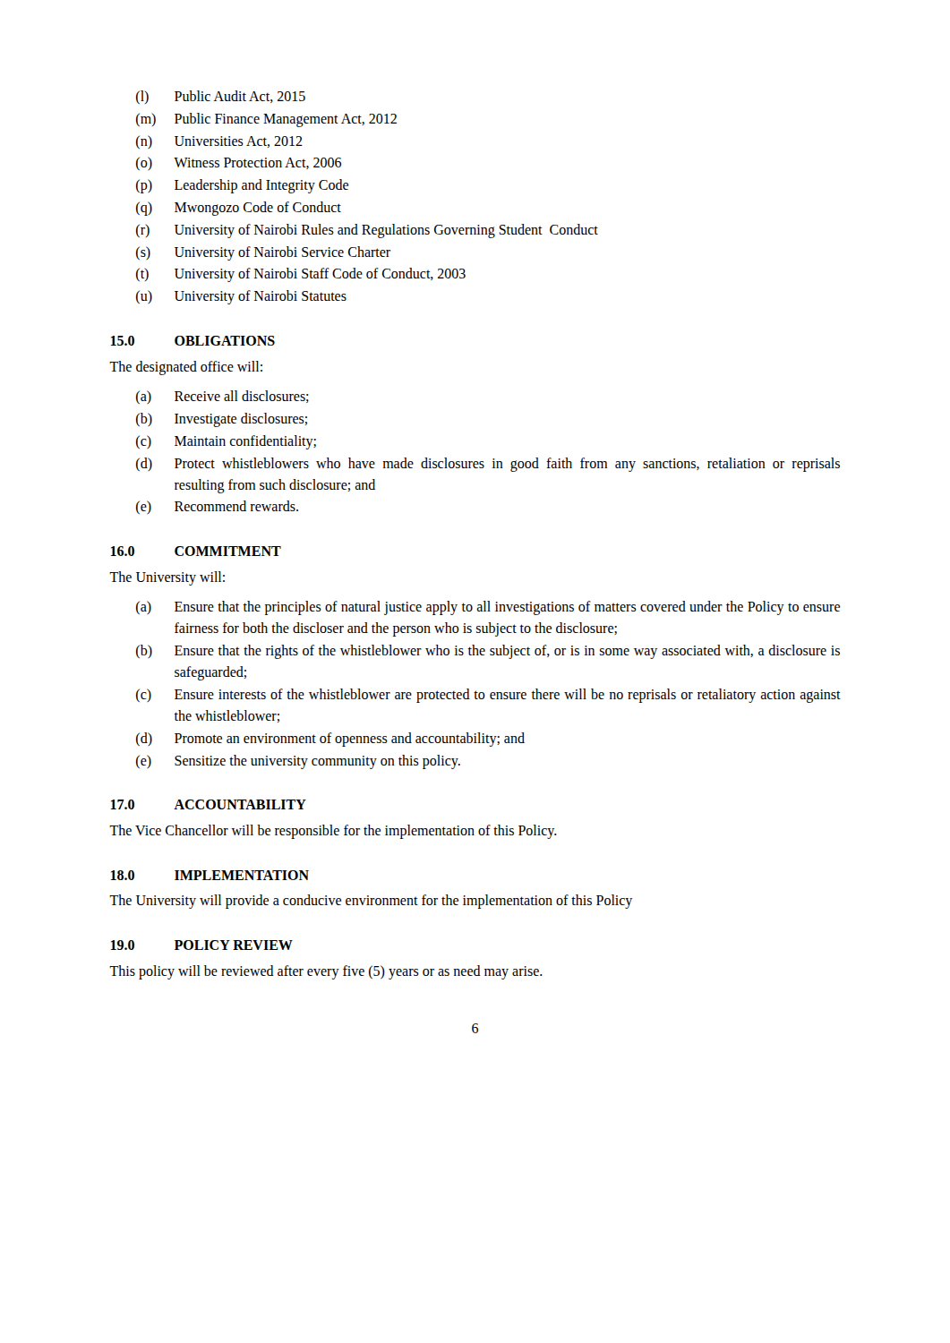(l) Public Audit Act, 2015
(m) Public Finance Management Act, 2012
(n) Universities Act, 2012
(o) Witness Protection Act, 2006
(p) Leadership and Integrity Code
(q) Mwongozo Code of Conduct
(r) University of Nairobi Rules and Regulations Governing Student Conduct
(s) University of Nairobi Service Charter
(t) University of Nairobi Staff Code of Conduct, 2003
(u) University of Nairobi Statutes
15.0 OBLIGATIONS
The designated office will:
(a) Receive all disclosures;
(b) Investigate disclosures;
(c) Maintain confidentiality;
(d) Protect whistleblowers who have made disclosures in good faith from any sanctions, retaliation or reprisals resulting from such disclosure; and
(e) Recommend rewards.
16.0 COMMITMENT
The University will:
(a) Ensure that the principles of natural justice apply to all investigations of matters covered under the Policy to ensure fairness for both the discloser and the person who is subject to the disclosure;
(b) Ensure that the rights of the whistleblower who is the subject of, or is in some way associated with, a disclosure is safeguarded;
(c) Ensure interests of the whistleblower are protected to ensure there will be no reprisals or retaliatory action against the whistleblower;
(d) Promote an environment of openness and accountability; and
(e) Sensitize the university community on this policy.
17.0 ACCOUNTABILITY
The Vice Chancellor will be responsible for the implementation of this Policy.
18.0 IMPLEMENTATION
The University will provide a conducive environment for the implementation of this Policy
19.0 POLICY REVIEW
This policy will be reviewed after every five (5) years or as need may arise.
6